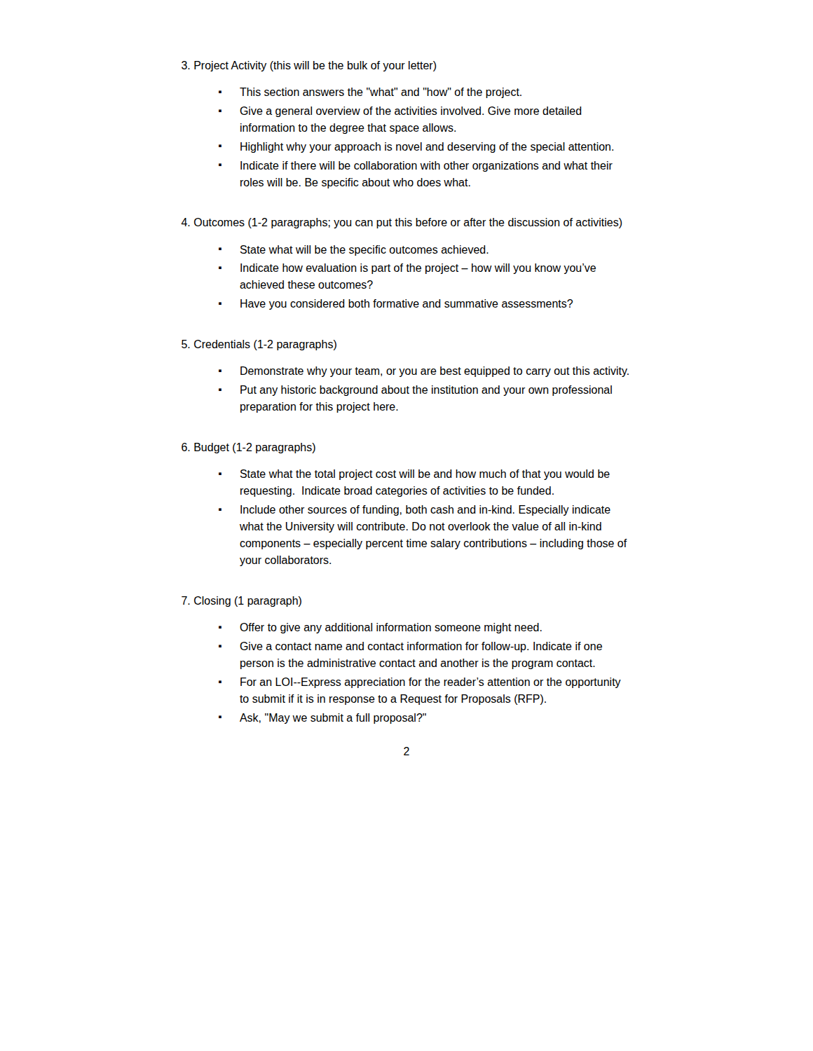3. Project Activity (this will be the bulk of your letter)
This section answers the "what" and "how" of the project.
Give a general overview of the activities involved. Give more detailed information to the degree that space allows.
Highlight why your approach is novel and deserving of the special attention.
Indicate if there will be collaboration with other organizations and what their roles will be. Be specific about who does what.
4. Outcomes (1-2 paragraphs; you can put this before or after the discussion of activities)
State what will be the specific outcomes achieved.
Indicate how evaluation is part of the project – how will you know you’ve achieved these outcomes?
Have you considered both formative and summative assessments?
5. Credentials (1-2 paragraphs)
Demonstrate why your team, or you are best equipped to carry out this activity.
Put any historic background about the institution and your own professional preparation for this project here.
6. Budget (1-2 paragraphs)
State what the total project cost will be and how much of that you would be requesting. Indicate broad categories of activities to be funded.
Include other sources of funding, both cash and in-kind. Especially indicate what the University will contribute. Do not overlook the value of all in-kind components – especially percent time salary contributions – including those of your collaborators.
7. Closing (1 paragraph)
Offer to give any additional information someone might need.
Give a contact name and contact information for follow-up. Indicate if one person is the administrative contact and another is the program contact.
For an LOI--Express appreciation for the reader’s attention or the opportunity to submit if it is in response to a Request for Proposals (RFP).
Ask, "May we submit a full proposal?"
2